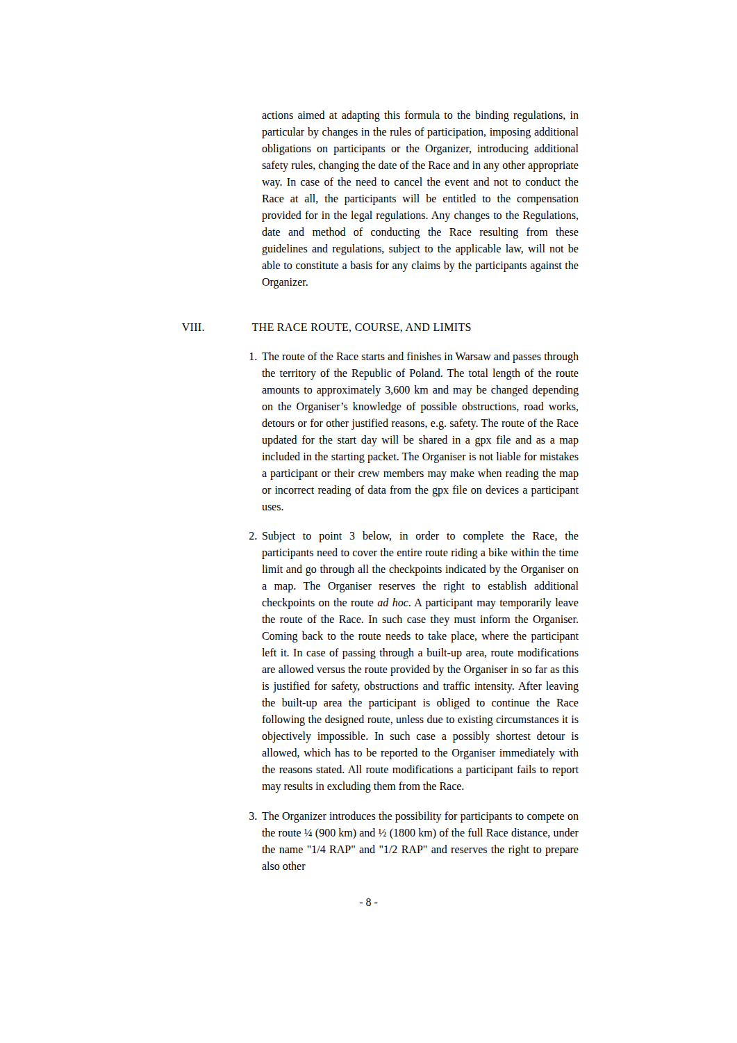actions aimed at adapting this formula to the binding regulations, in particular by changes in the rules of participation, imposing additional obligations on participants or the Organizer, introducing additional safety rules, changing the date of the Race and in any other appropriate way. In case of the need to cancel the event and not to conduct the Race at all, the participants will be entitled to the compensation provided for in the legal regulations. Any changes to the Regulations, date and method of conducting the Race resulting from these guidelines and regulations, subject to the applicable law, will not be able to constitute a basis for any claims by the participants against the Organizer.
VIII. THE RACE ROUTE, COURSE, AND LIMITS
1. The route of the Race starts and finishes in Warsaw and passes through the territory of the Republic of Poland. The total length of the route amounts to approximately 3,600 km and may be changed depending on the Organiser’s knowledge of possible obstructions, road works, detours or for other justified reasons, e.g. safety. The route of the Race updated for the start day will be shared in a gpx file and as a map included in the starting packet. The Organiser is not liable for mistakes a participant or their crew members may make when reading the map or incorrect reading of data from the gpx file on devices a participant uses.
2. Subject to point 3 below, in order to complete the Race, the participants need to cover the entire route riding a bike within the time limit and go through all the checkpoints indicated by the Organiser on a map. The Organiser reserves the right to establish additional checkpoints on the route ad hoc. A participant may temporarily leave the route of the Race. In such case they must inform the Organiser. Coming back to the route needs to take place, where the participant left it. In case of passing through a built-up area, route modifications are allowed versus the route provided by the Organiser in so far as this is justified for safety, obstructions and traffic intensity. After leaving the built-up area the participant is obliged to continue the Race following the designed route, unless due to existing circumstances it is objectively impossible. In such case a possibly shortest detour is allowed, which has to be reported to the Organiser immediately with the reasons stated. All route modifications a participant fails to report may results in excluding them from the Race.
3. The Organizer introduces the possibility for participants to compete on the route ¼ (900 km) and ½ (1800 km) of the full Race distance, under the name "1/4 RAP" and "1/2 RAP" and reserves the right to prepare also other
- 8 -